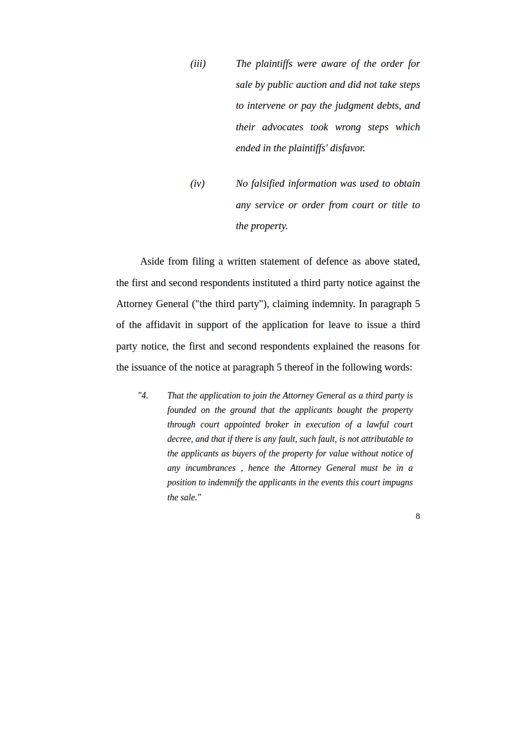(iii) The plaintiffs were aware of the order for sale by public auction and did not take steps to intervene or pay the judgment debts, and their advocates took wrong steps which ended in the plaintiffs' disfavor.
(iv) No falsified information was used to obtain any service or order from court or title to the property.
Aside from filing a written statement of defence as above stated, the first and second respondents instituted a third party notice against the Attorney General ("the third party"), claiming indemnity. In paragraph 5 of the affidavit in support of the application for leave to issue a third party notice, the first and second respondents explained the reasons for the issuance of the notice at paragraph 5 thereof in the following words:
"4. That the application to join the Attorney General as a third party is founded on the ground that the applicants bought the property through court appointed broker in execution of a lawful court decree, and that if there is any fault, such fault, is not attributable to the applicants as buyers of the property for value without notice of any incumbrances , hence the Attorney General must be in a position to indemnify the applicants in the events this court impugns the sale."
8